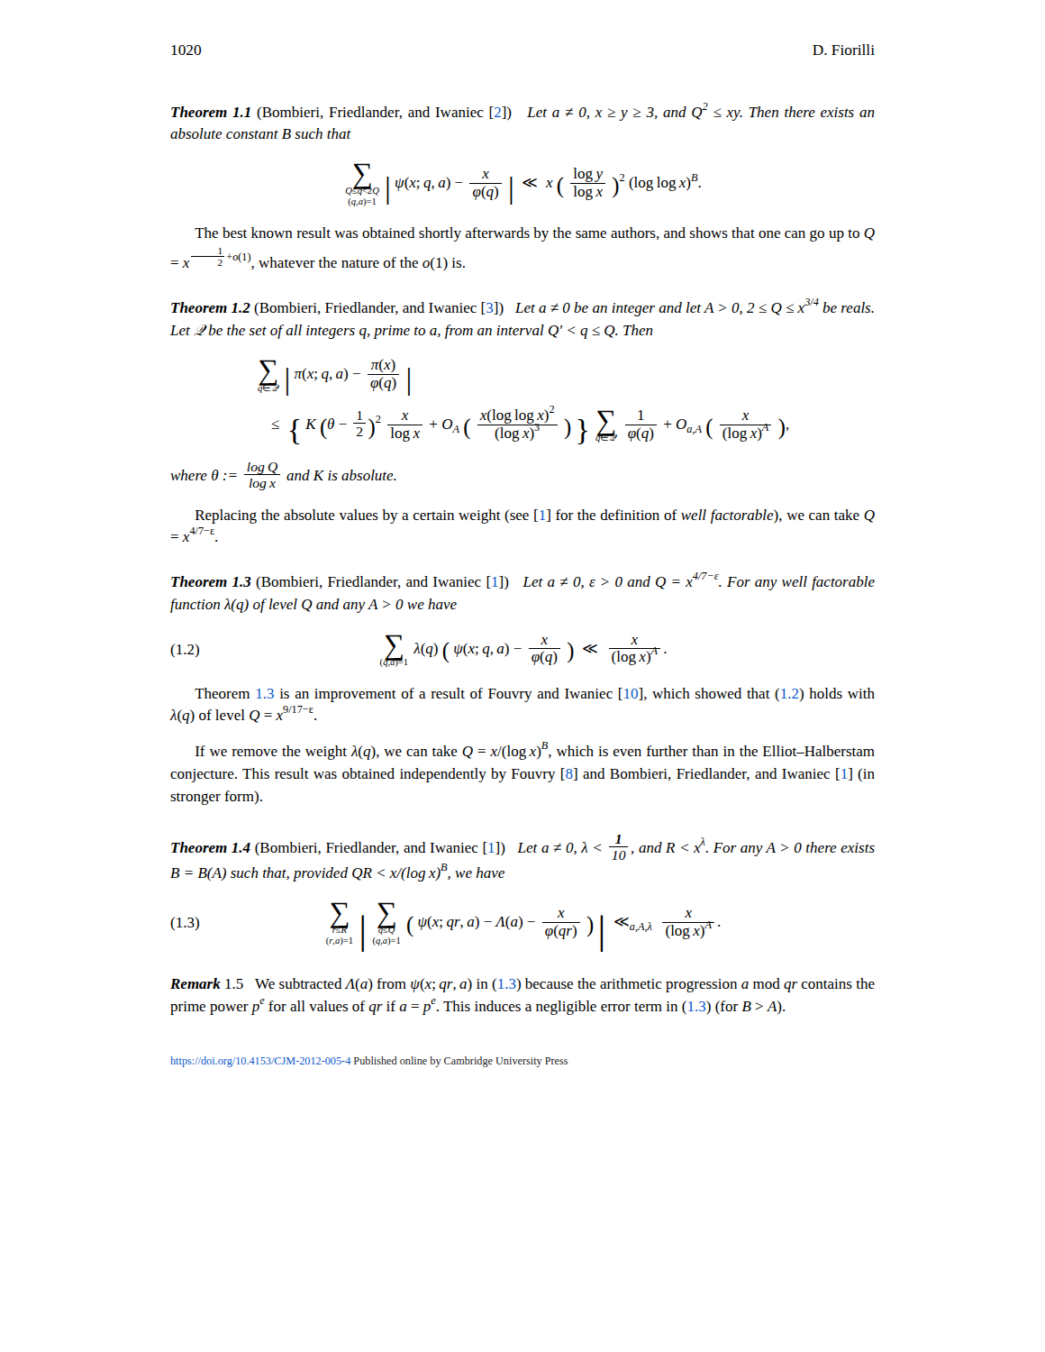1020 D. Fiorilli
Theorem 1.1 (Bombieri, Friedlander, and Iwaniec [2]) Let a ≠ 0, x ≥ y ≥ 3, and Q2 ≤ xy. Then there exists an absolute constant B such that
∑ Q≤q<2Q (q,a)=1 | ψ(x; q, a) − xφ(q) | ≪ x ( log y log x )2 (log log x)B.
The best known result was obtained shortly afterwards by the same authors, and shows that one can go up to Q = x12+o(1), whatever the nature of the o(1) is.
Theorem 1.2 (Bombieri, Friedlander, and Iwaniec [3]) Let a ≠ 0 be an integer and let A > 0, 2 ≤ Q ≤ x3/4 be reals. Let 𝒬 be the set of all integers q, prime to a, from an interval Q′ < q ≤ Q. Then
∑ q∈𝒬 | π(x; q, a) − π(x) φ(q) | ≤ { K (θ − 12)2 xlog x + OA ( x(log log x)2(log x)3 ) } ∑ q∈𝒬 1 φ(q) + Oa,A ( x(log x)A ),
where θ := log Q log x and K is absolute.
Replacing the absolute values by a certain weight (see [1] for the definition of well factorable), we can take Q = x4/7−ε.
Theorem 1.3 (Bombieri, Friedlander, and Iwaniec [1]) Let a ≠ 0, ε > 0 and Q = x4/7−ε. For any well factorable function λ(q) of level Q and any A > 0 we have
(1.2) ∑ (q,a)=1 λ(q) ( ψ(x; q, a) − xφ(q) ) ≪ x(log x)A.
Theorem 1.3 is an improvement of a result of Fouvry and Iwaniec [10], which showed that (1.2) holds with λ(q) of level Q = x9/17−ε.
If we remove the weight λ(q), we can take Q = x/(log x)B, which is even further than in the Elliot–Halberstam conjecture. This result was obtained independently by Fouvry [8] and Bombieri, Friedlander, and Iwaniec [1] (in stronger form).
Theorem 1.4 (Bombieri, Friedlander, and Iwaniec [1]) Let a ≠ 0, λ < 110, and R < xλ. For any A > 0 there exists B = B(A) such that, provided QR < x/(log x)B, we have
(1.3) ∑ r≤R (r,a)=1 | ∑ q≤Q (q,a)=1 ( ψ(x; qr, a) − Λ(a) − xφ(qr) ) | ≪a,A,λ x(log x)A.
Remark 1.5 We subtracted Λ(a) from ψ(x; qr, a) in (1.3) because the arithmetic progression a mod qr contains the prime power pe for all values of qr if a = pe. This induces a negligible error term in (1.3) (for B > A).
https://doi.org/10.4153/CJM-2012-005-4 Published online by Cambridge University Press